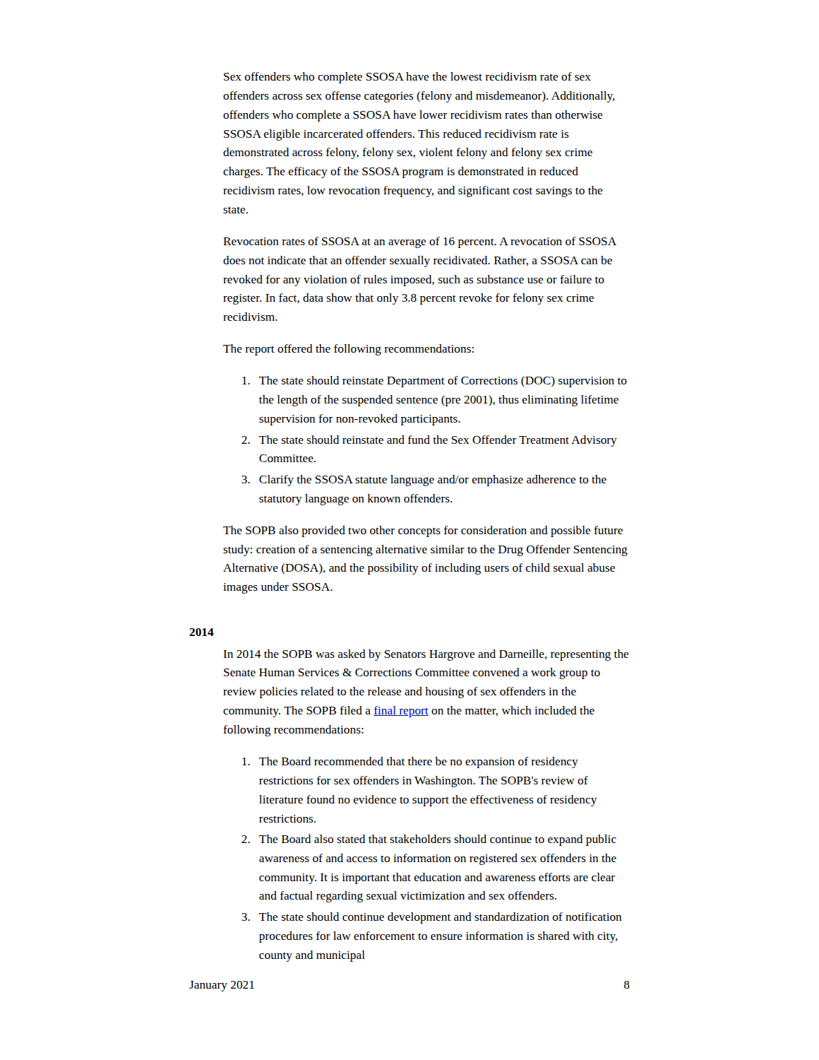Sex offenders who complete SSOSA have the lowest recidivism rate of sex offenders across sex offense categories (felony and misdemeanor). Additionally, offenders who complete a SSOSA have lower recidivism rates than otherwise SSOSA eligible incarcerated offenders. This reduced recidivism rate is demonstrated across felony, felony sex, violent felony and felony sex crime charges. The efficacy of the SSOSA program is demonstrated in reduced recidivism rates, low revocation frequency, and significant cost savings to the state.
Revocation rates of SSOSA at an average of 16 percent. A revocation of SSOSA does not indicate that an offender sexually recidivated. Rather, a SSOSA can be revoked for any violation of rules imposed, such as substance use or failure to register. In fact, data show that only 3.8 percent revoke for felony sex crime recidivism.
The report offered the following recommendations:
The state should reinstate Department of Corrections (DOC) supervision to the length of the suspended sentence (pre 2001), thus eliminating lifetime supervision for non-revoked participants.
The state should reinstate and fund the Sex Offender Treatment Advisory Committee.
Clarify the SSOSA statute language and/or emphasize adherence to the statutory language on known offenders.
The SOPB also provided two other concepts for consideration and possible future study: creation of a sentencing alternative similar to the Drug Offender Sentencing Alternative (DOSA), and the possibility of including users of child sexual abuse images under SSOSA.
2014
In 2014 the SOPB was asked by Senators Hargrove and Darneille, representing the Senate Human Services & Corrections Committee convened a work group to review policies related to the release and housing of sex offenders in the community. The SOPB filed a final report on the matter, which included the following recommendations:
The Board recommended that there be no expansion of residency restrictions for sex offenders in Washington. The SOPB's review of literature found no evidence to support the effectiveness of residency restrictions.
The Board also stated that stakeholders should continue to expand public awareness of and access to information on registered sex offenders in the community. It is important that education and awareness efforts are clear and factual regarding sexual victimization and sex offenders.
The state should continue development and standardization of notification procedures for law enforcement to ensure information is shared with city, county and municipal
January 2021 8